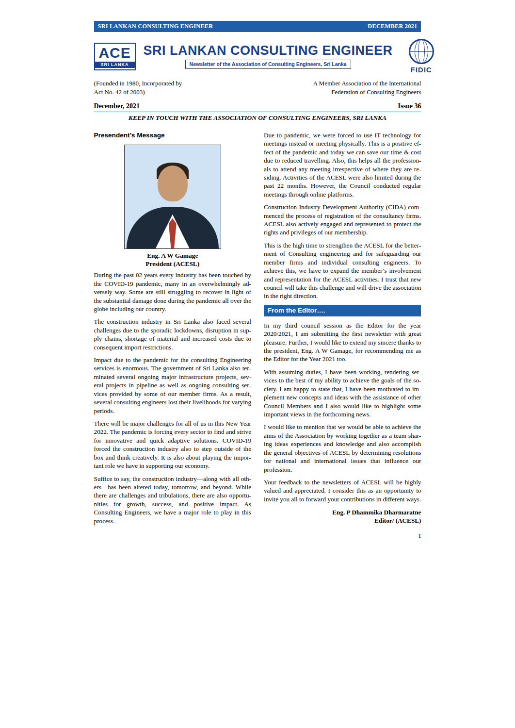SRI LANKAN CONSULTING ENGINEER DECEMBER 2021
ACE
SRI LANKA
SRI LANKAN CONSULTING ENGINEER
Newsletter of the Association of Consulting Engineers, Sri Lanka
FIDIC
(Founded in 1980, Incorporated by
Act No. 42 of 2003)
A Member Association of the International
Federation of Consulting Engineers
December, 2021 Issue 36
KEEP IN TOUCH WITH THE ASSOCIATION OF CONSULTING ENGINEERS, SRI LANKA
Presendent’s Message
Eng. A W Gamage
President (ACESL)
During the past 02 years every industry has been touched by the COVID-19 pandemic, many in an overwhelmingly adversely way. Some are still struggling to recover in light of the substantial damage done during the pandemic all over the globe including our country.
The construction industry in Sri Lanka also faced several challenges due to the sporadic lockdowns, disruption in supply chains, shortage of material and increased costs due to consequent import restrictions.
Impact due to the pandemic for the consulting Engineering services is enormous. The government of Sri Lanka also terminated several ongoing major infrastructure projects, several projects in pipeline as well as ongoing consulting services provided by some of our member firms. As a result, several consulting engineers lost their livelihoods for varying periods.
There will be major challenges for all of us in this New Year 2022. The pandemic is forcing every sector to find and strive for innovative and quick adaptive solutions. COVID-19 forced the construction industry also to step outside of the box and think creatively. It is also about playing the important role we have in supporting our economy.
Suffice to say, the construction industry—along with all others—has been altered today, tomorrow, and beyond. While there are challenges and tribulations, there are also opportunities for growth, success, and positive impact. As Consulting Engineers, we have a major role to play in this process.
Due to pandemic, we were forced to use IT technology for meetings instead or meeting physically. This is a positive effect of the pandemic and today we can save our time & cost due to reduced travelling. Also, this helps all the professionals to attend any meeting irrespective of where they are residing. Activities of the ACESL were also limited during the past 22 months. However, the Council conducted regular meetings through online platforms.
Construction Industry Development Authority (CIDA) commenced the process of registration of the consultancy firms. ACESL also actively engaged and represented to protect the rights and privileges of our membership.
This is the high time to strengthen the ACESL for the betterment of Consulting engineering and for safeguarding our member firms and individual consulting engineers. To achieve this, we have to expand the member’s involvement and representation for the ACESL activities. I trust that new council will take this challenge and will drive the association in the right direction.
From the Editor….
In my third council session as the Editor for the year 2020/2021, I am submitting the first newsletter with great pleasure. Further, I would like to extend my sincere thanks to the president, Eng. A W Gamage, for recommending me as the Editor for the Year 2021 too.
With assuming duties, I have been working, rendering services to the best of my ability to achieve the goals of the society. I am happy to state that, I have been motivated to implement new concepts and ideas with the assistance of other Council Members and I also would like to highlight some important views in the forthcoming news.
I would like to mention that we would be able to achieve the aims of the Association by working together as a team sharing ideas experiences and knowledge and also accomplish the general objectives of ACESL by determining resolutions for national and international issues that influence our profession.
Your feedback to the newsletters of ACESL will be highly valued and appreciated. I consider this as an opportunity to invite you all to forward your contributions in different ways.
Eng. P Dhammika Dharmaratne
Editor/ (ACESL)
1